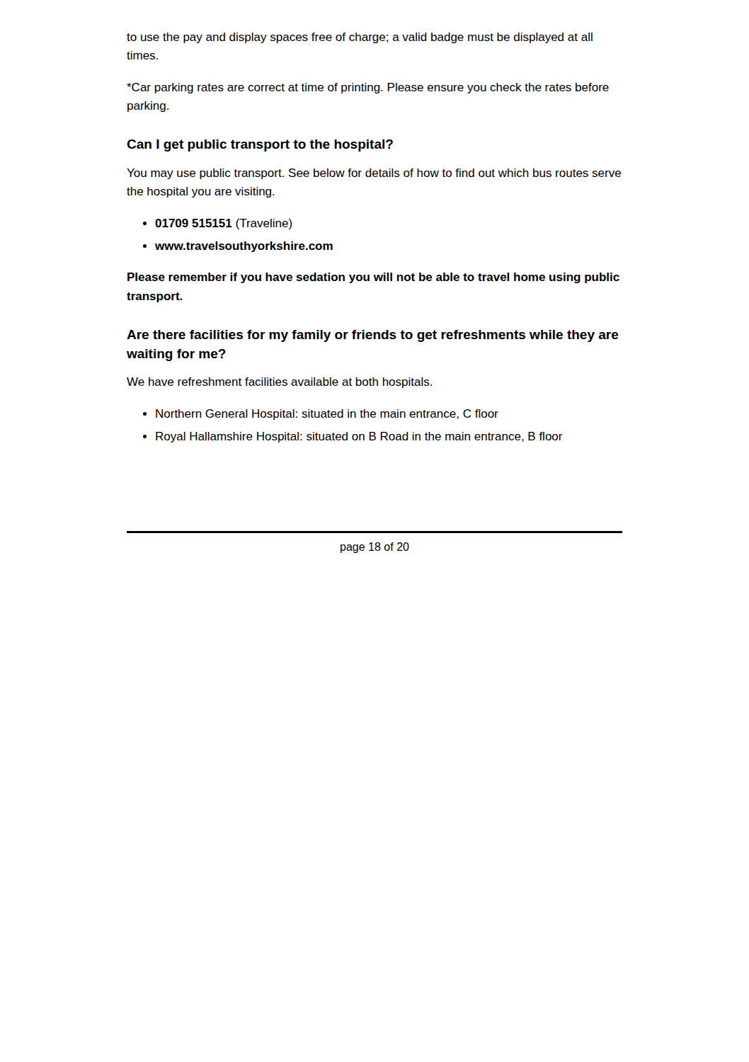to use the pay and display spaces free of charge; a valid badge must be displayed at all times.
*Car parking rates are correct at time of printing. Please ensure you check the rates before parking.
Can I get public transport to the hospital?
You may use public transport. See below for details of how to find out which bus routes serve the hospital you are visiting.
01709 515151 (Traveline)
www.travelsouthyorkshire.com
Please remember if you have sedation you will not be able to travel home using public transport.
Are there facilities for my family or friends to get refreshments while they are waiting for me?
We have refreshment facilities available at both hospitals.
Northern General Hospital: situated in the main entrance, C floor
Royal Hallamshire Hospital: situated on B Road in the main entrance, B floor
page 18 of 20